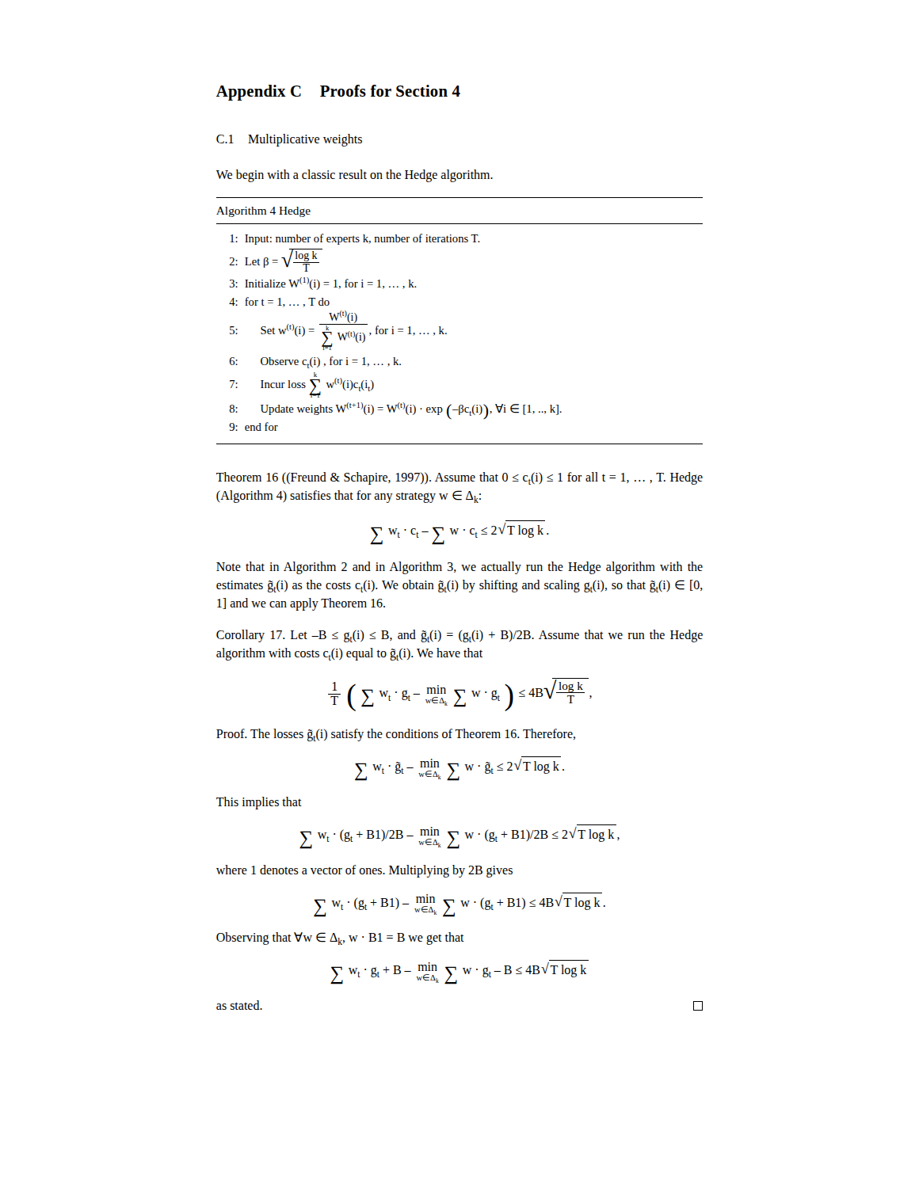Appendix C Proofs for Section 4
C.1 Multiplicative weights
We begin with a classic result on the Hedge algorithm.
Algorithm 4 Hedge
1: Input: number of experts k, number of iterations T.
2: Let β = log k T
3: Initialize W(1)(i) = 1, for i = 1, … , k.
4: for t = 1, … , T do
5: Set w(t)(i) = W(t)(i) k∑i=1 W(t)(i), for i = 1, … , k.
6: Observe ct(i) , for i = 1, … , k.
7: Incur loss k∑i=1 w(t)(i)ct(it)
8: Update weights W(t+1)(i) = W(t)(i) · exp (–βct(i)), ∀i ∈ [1, .., k].
9: end for
Theorem 16 ((Freund & Schapire, 1997)). Assume that 0 ≤ ct(i) ≤ 1 for all t = 1, … , T. Hedge (Algorithm 4) satisfies that for any strategy w ∈ Δk:
∑ wt · ct – ∑ w · ct ≤ 2T log k.
Note that in Algorithm 2 and in Algorithm 3, we actually run the Hedge algorithm with the estimates g̃t(i) as the costs ct(i). We obtain g̃t(i) by shifting and scaling gt(i), so that g̃t(i) ∈ [0, 1] and we can apply Theorem 16.
Corollary 17. Let –B ≤ gt(i) ≤ B, and g̃t(i) = (gt(i) + B)/2B. Assume that we run the Hedge algorithm with costs ct(i) equal to g̃t(i). We have that
1 T ( ∑ wt · gt – min w∈Δk ∑ w · gt ) ≤ 4Blog k T,
Proof. The losses g̃t(i) satisfy the conditions of Theorem 16. Therefore,
∑ wt · g̃t – min w∈Δk ∑ w · g̃t ≤ 2T log k.
This implies that
∑ wt · (gt + B1)/2B – min w∈Δk ∑ w · (gt + B1)/2B ≤ 2T log k,
where 1 denotes a vector of ones. Multiplying by 2B gives
∑ wt · (gt + B1) – min w∈Δk ∑ w · (gt + B1) ≤ 4BT log k.
Observing that ∀w ∈ Δk, w · B1 = B we get that
∑ wt · gt + B – min w∈Δk ∑ w · gt – B ≤ 4BT log k
as stated.